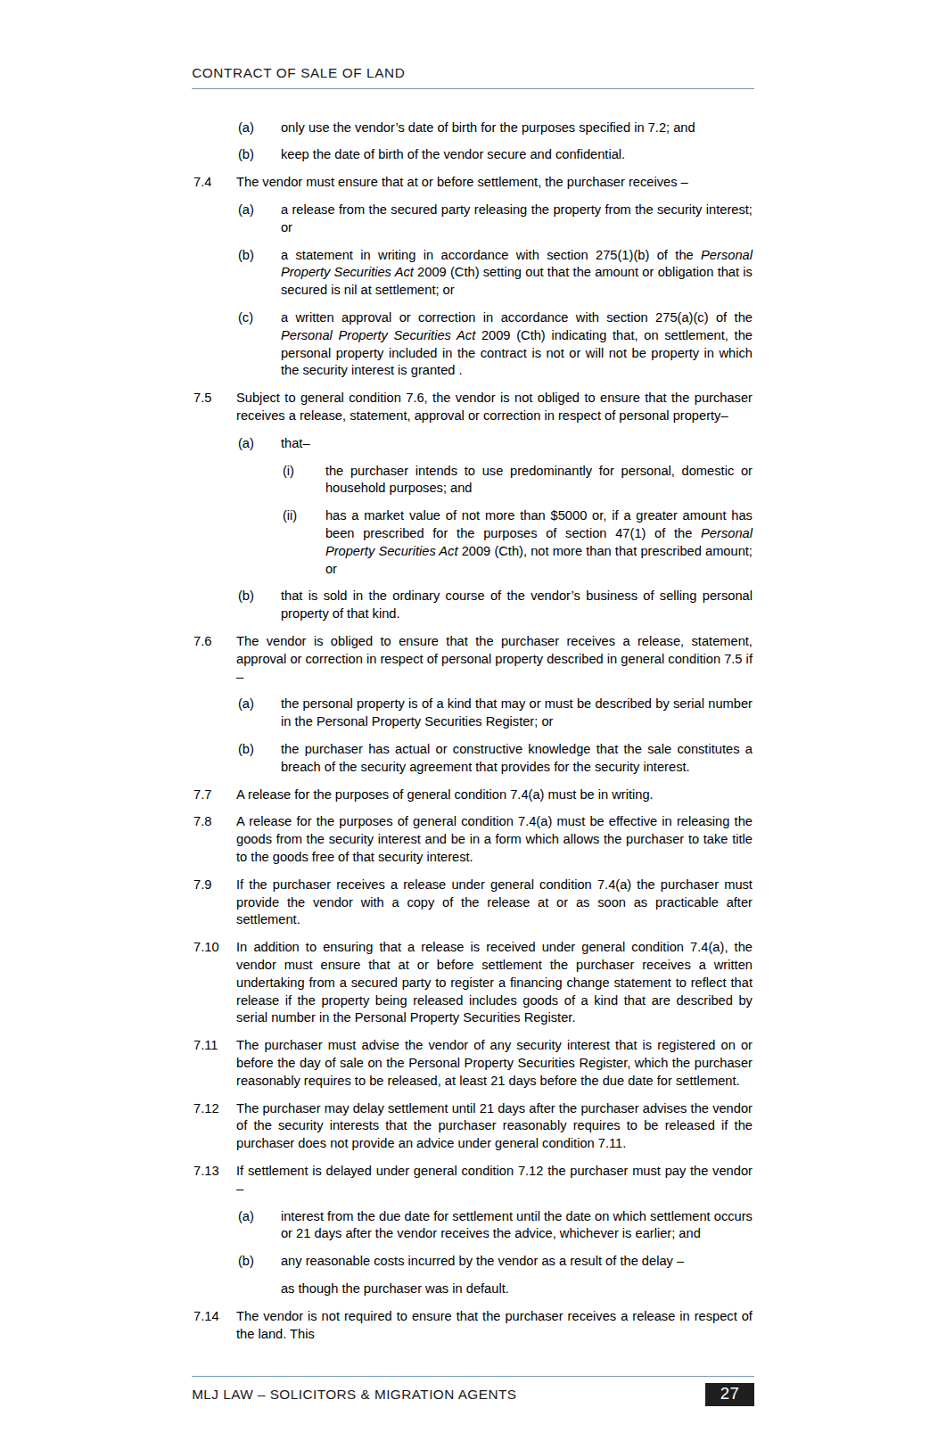CONTRACT OF SALE OF LAND
(a)
only use the vendor’s date of birth for the purposes specified in 7.2; and
(b)
keep the date of birth of the vendor secure and confidential.
7.4
The vendor must ensure that at or before settlement, the purchaser receives –
(a)
a release from the secured party releasing the property from the security interest; or
(b)
a statement in writing in accordance with section 275(1)(b) of the Personal Property Securities Act 2009 (Cth) setting out that the amount or obligation that is secured is nil at settlement; or
(c)
a written approval or correction in accordance with section 275(a)(c) of the Personal Property Securities Act 2009 (Cth) indicating that, on settlement, the personal property included in the contract is not or will not be property in which the security interest is granted .
7.5
Subject to general condition 7.6, the vendor is not obliged to ensure that the purchaser receives a release, statement, approval or correction in respect of personal property–
(a)
that–
(i)
the purchaser intends to use predominantly for personal, domestic or household purposes; and
(ii)
has a market value of not more than $5000 or, if a greater amount has been prescribed for the purposes of section 47(1) of the Personal Property Securities Act 2009 (Cth), not more than that prescribed amount; or
(b)
that is sold in the ordinary course of the vendor’s business of selling personal property of that kind.
7.6
The vendor is obliged to ensure that the purchaser receives a release, statement, approval or correction in respect of personal property described in general condition 7.5 if –
(a)
the personal property is of a kind that may or must be described by serial number in the Personal Property Securities Register; or
(b)
the purchaser has actual or constructive knowledge that the sale constitutes a breach of the security agreement that provides for the security interest.
7.7
A release for the purposes of general condition 7.4(a) must be in writing.
7.8
A release for the purposes of general condition 7.4(a) must be effective in releasing the goods from the security interest and be in a form which allows the purchaser to take title to the goods free of that security interest.
7.9
If the purchaser receives a release under general condition 7.4(a) the purchaser must provide the vendor with a copy of the release at or as soon as practicable after settlement.
7.10
In addition to ensuring that a release is received under general condition 7.4(a), the vendor must ensure that at or before settlement the purchaser receives a written undertaking from a secured party to register a financing change statement to reflect that release if the property being released includes goods of a kind that are described by serial number in the Personal Property Securities Register.
7.11
The purchaser must advise the vendor of any security interest that is registered on or before the day of sale on the Personal Property Securities Register, which the purchaser reasonably requires to be released, at least 21 days before the due date for settlement.
7.12
The purchaser may delay settlement until 21 days after the purchaser advises the vendor of the security interests that the purchaser reasonably requires to be released if the purchaser does not provide an advice under general condition 7.11.
7.13
If settlement is delayed under general condition 7.12 the purchaser must pay the vendor –
(a)
interest from the due date for settlement until the date on which settlement occurs or 21 days after the vendor receives the advice, whichever is earlier; and
(b)
any reasonable costs incurred by the vendor as a result of the delay –
as though the purchaser was in default.
7.14
The vendor is not required to ensure that the purchaser receives a release in respect of the land. This
MLJ LAW – SOLICITORS & MIGRATION AGENTS
27